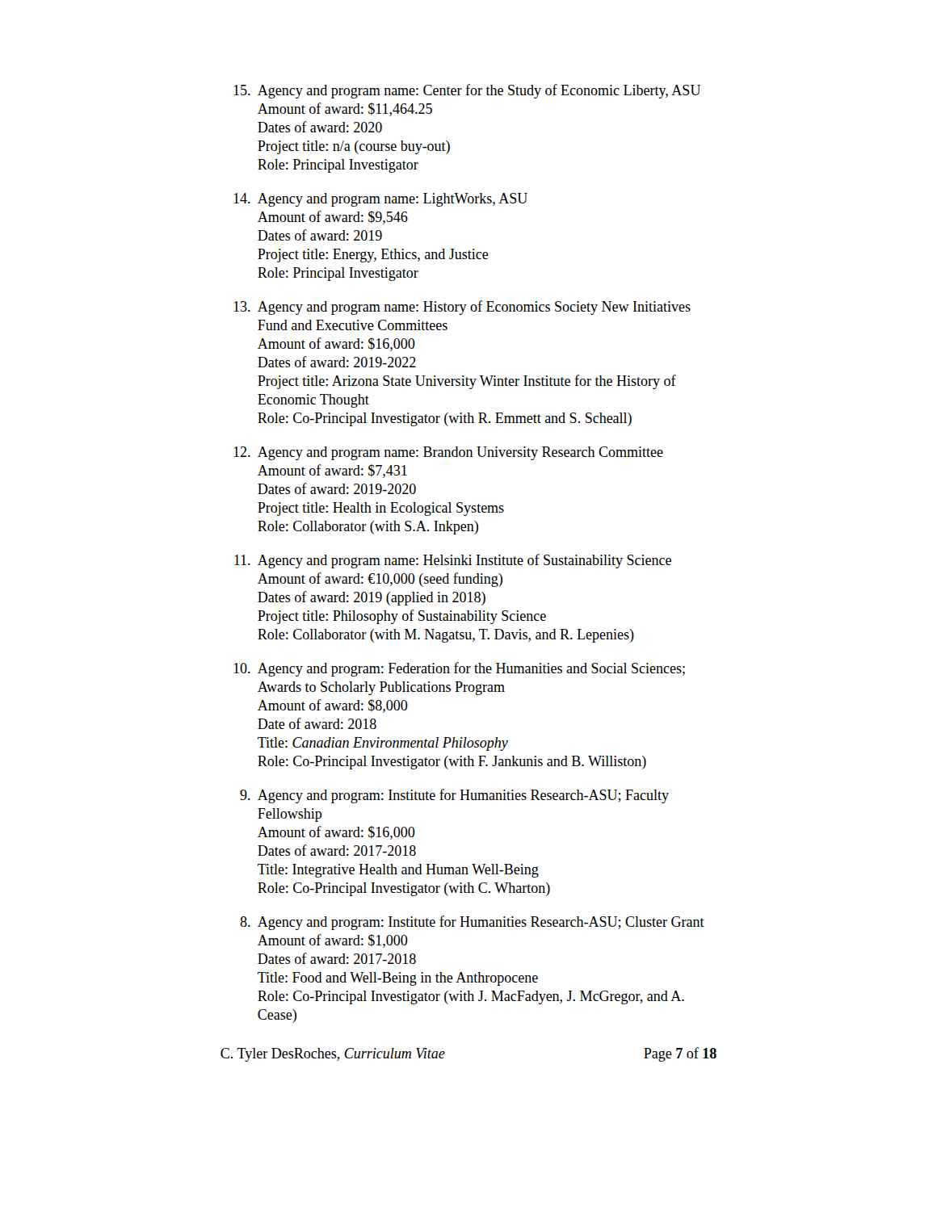15. Agency and program name: Center for the Study of Economic Liberty, ASU Amount of award: $11,464.25 Dates of award: 2020 Project title: n/a (course buy-out) Role: Principal Investigator
14. Agency and program name: LightWorks, ASU Amount of award: $9,546 Dates of award: 2019 Project title: Energy, Ethics, and Justice Role: Principal Investigator
13. Agency and program name: History of Economics Society New Initiatives Fund and Executive Committees Amount of award: $16,000 Dates of award: 2019-2022 Project title: Arizona State University Winter Institute for the History of Economic Thought Role: Co-Principal Investigator (with R. Emmett and S. Scheall)
12. Agency and program name: Brandon University Research Committee Amount of award: $7,431 Dates of award: 2019-2020 Project title: Health in Ecological Systems Role: Collaborator (with S.A. Inkpen)
11. Agency and program name: Helsinki Institute of Sustainability Science Amount of award: €10,000 (seed funding) Dates of award: 2019 (applied in 2018) Project title: Philosophy of Sustainability Science Role: Collaborator (with M. Nagatsu, T. Davis, and R. Lepenies)
10. Agency and program: Federation for the Humanities and Social Sciences; Awards to Scholarly Publications Program Amount of award: $8,000 Date of award: 2018 Title: Canadian Environmental Philosophy Role: Co-Principal Investigator (with F. Jankunis and B. Williston)
9. Agency and program: Institute for Humanities Research-ASU; Faculty Fellowship Amount of award: $16,000 Dates of award: 2017-2018 Title: Integrative Health and Human Well-Being Role: Co-Principal Investigator (with C. Wharton)
8. Agency and program: Institute for Humanities Research-ASU; Cluster Grant Amount of award: $1,000 Dates of award: 2017-2018 Title: Food and Well-Being in the Anthropocene Role: Co-Principal Investigator (with J. MacFadyen, J. McGregor, and A. Cease)
C. Tyler DesRoches, Curriculum Vitae Page 7 of 18